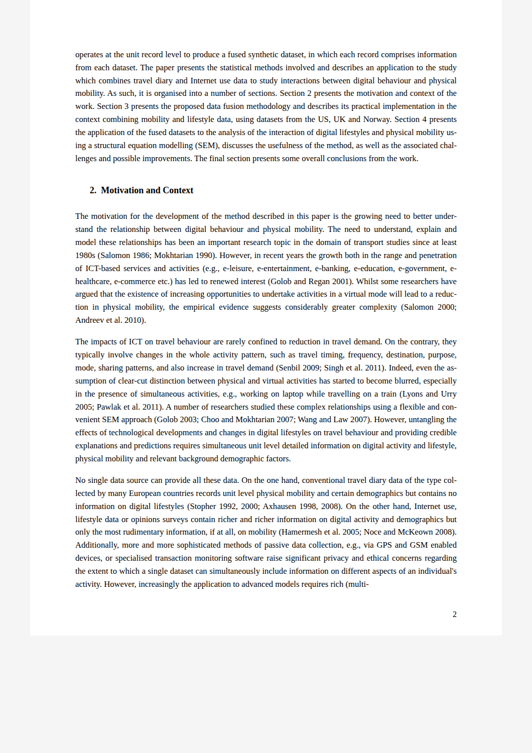operates at the unit record level to produce a fused synthetic dataset, in which each record comprises information from each dataset. The paper presents the statistical methods involved and describes an application to the study which combines travel diary and Internet use data to study interactions between digital behaviour and physical mobility. As such, it is organised into a number of sections. Section 2 presents the motivation and context of the work. Section 3 presents the proposed data fusion methodology and describes its practical implementation in the context combining mobility and lifestyle data, using datasets from the US, UK and Norway. Section 4 presents the application of the fused datasets to the analysis of the interaction of digital lifestyles and physical mobility using a structural equation modelling (SEM), discusses the usefulness of the method, as well as the associated challenges and possible improvements. The final section presents some overall conclusions from the work.
2. Motivation and Context
The motivation for the development of the method described in this paper is the growing need to better understand the relationship between digital behaviour and physical mobility. The need to understand, explain and model these relationships has been an important research topic in the domain of transport studies since at least 1980s (Salomon 1986; Mokhtarian 1990). However, in recent years the growth both in the range and penetration of ICT-based services and activities (e.g., e-leisure, e-entertainment, e-banking, e-education, e-government, e-healthcare, e-commerce etc.) has led to renewed interest (Golob and Regan 2001). Whilst some researchers have argued that the existence of increasing opportunities to undertake activities in a virtual mode will lead to a reduction in physical mobility, the empirical evidence suggests considerably greater complexity (Salomon 2000; Andreev et al. 2010).
The impacts of ICT on travel behaviour are rarely confined to reduction in travel demand. On the contrary, they typically involve changes in the whole activity pattern, such as travel timing, frequency, destination, purpose, mode, sharing patterns, and also increase in travel demand (Senbil 2009; Singh et al. 2011). Indeed, even the assumption of clear-cut distinction between physical and virtual activities has started to become blurred, especially in the presence of simultaneous activities, e.g., working on laptop while travelling on a train (Lyons and Urry 2005; Pawlak et al. 2011). A number of researchers studied these complex relationships using a flexible and convenient SEM approach (Golob 2003; Choo and Mokhtarian 2007; Wang and Law 2007). However, untangling the effects of technological developments and changes in digital lifestyles on travel behaviour and providing credible explanations and predictions requires simultaneous unit level detailed information on digital activity and lifestyle, physical mobility and relevant background demographic factors.
No single data source can provide all these data. On the one hand, conventional travel diary data of the type collected by many European countries records unit level physical mobility and certain demographics but contains no information on digital lifestyles (Stopher 1992, 2000; Axhausen 1998, 2008). On the other hand, Internet use, lifestyle data or opinions surveys contain richer and richer information on digital activity and demographics but only the most rudimentary information, if at all, on mobility (Hamermesh et al. 2005; Noce and McKeown 2008). Additionally, more and more sophisticated methods of passive data collection, e.g., via GPS and GSM enabled devices, or specialised transaction monitoring software raise significant privacy and ethical concerns regarding the extent to which a single dataset can simultaneously include information on different aspects of an individual's activity. However, increasingly the application to advanced models requires rich (multi-
2